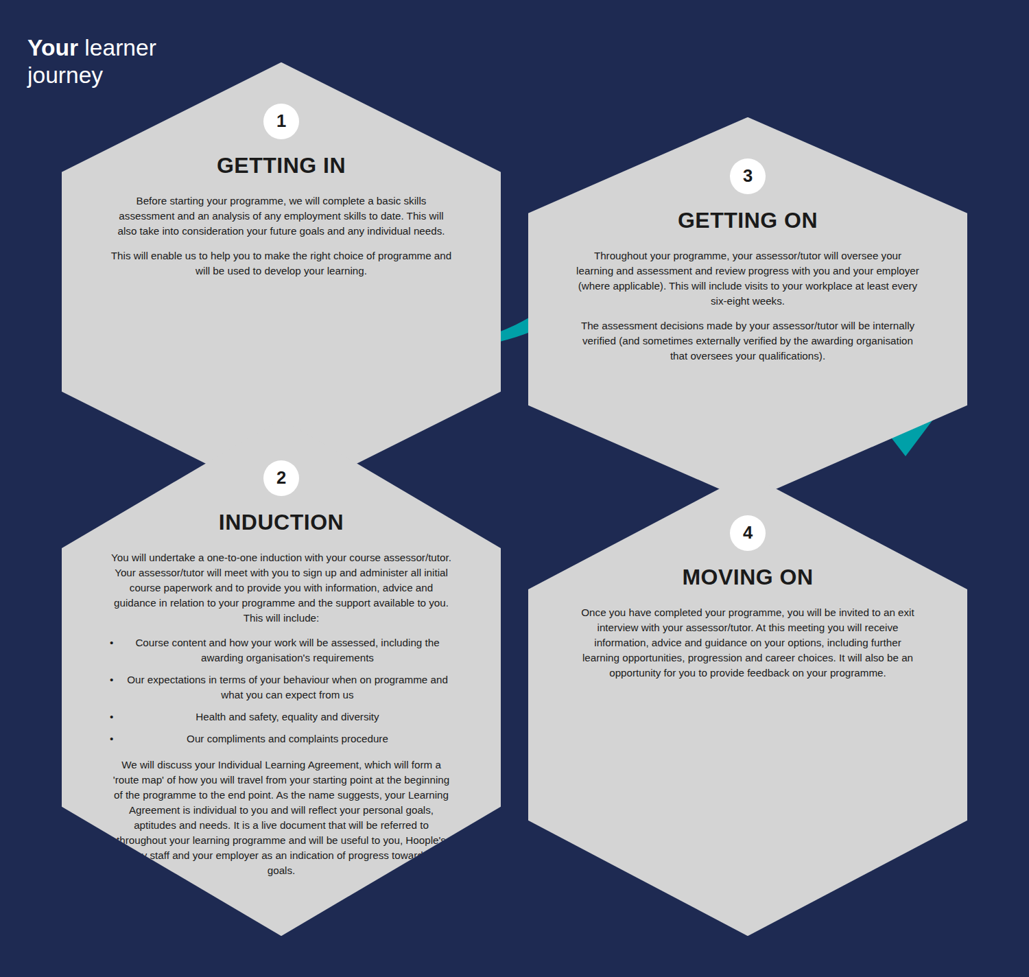Your learner journey
1
Getting in
Before starting your programme, we will complete a basic skills assessment and an analysis of any employment skills to date. This will also take into consideration your future goals and any individual needs.
This will enable us to help you to make the right choice of programme and will be used to develop your learning.
2
Induction
You will undertake a one-to-one induction with your course assessor/tutor. Your assessor/tutor will meet with you to sign up and administer all initial course paperwork and to provide you with information, advice and guidance in relation to your programme and the support available to you. This will include:
Course content and how your work will be assessed, including the awarding organisation's requirements
Our expectations in terms of your behaviour when on programme and what you can expect from us
Health and safety, equality and diversity
Our compliments and complaints procedure
We will discuss your Individual Learning Agreement, which will form a 'route map' of how you will travel from your starting point at the beginning of the programme to the end point. As the name suggests, your Learning Agreement is individual to you and will reflect your personal goals, aptitudes and needs. It is a live document that will be referred to throughout your learning programme and will be useful to you, Hoople's delivery staff and your employer as an indication of progress towards your goals.
3
Getting on
Throughout your programme, your assessor/tutor will oversee your learning and assessment and review progress with you and your employer (where applicable). This will include visits to your workplace at least every six-eight weeks.
The assessment decisions made by your assessor/tutor will be internally verified (and sometimes externally verified by the awarding organisation that oversees your qualifications).
4
Moving on
Once you have completed your programme, you will be invited to an exit interview with your assessor/tutor. At this meeting you will receive information, advice and guidance on your options, including further learning opportunities, progression and career choices. It will also be an opportunity for you to provide feedback on your programme.